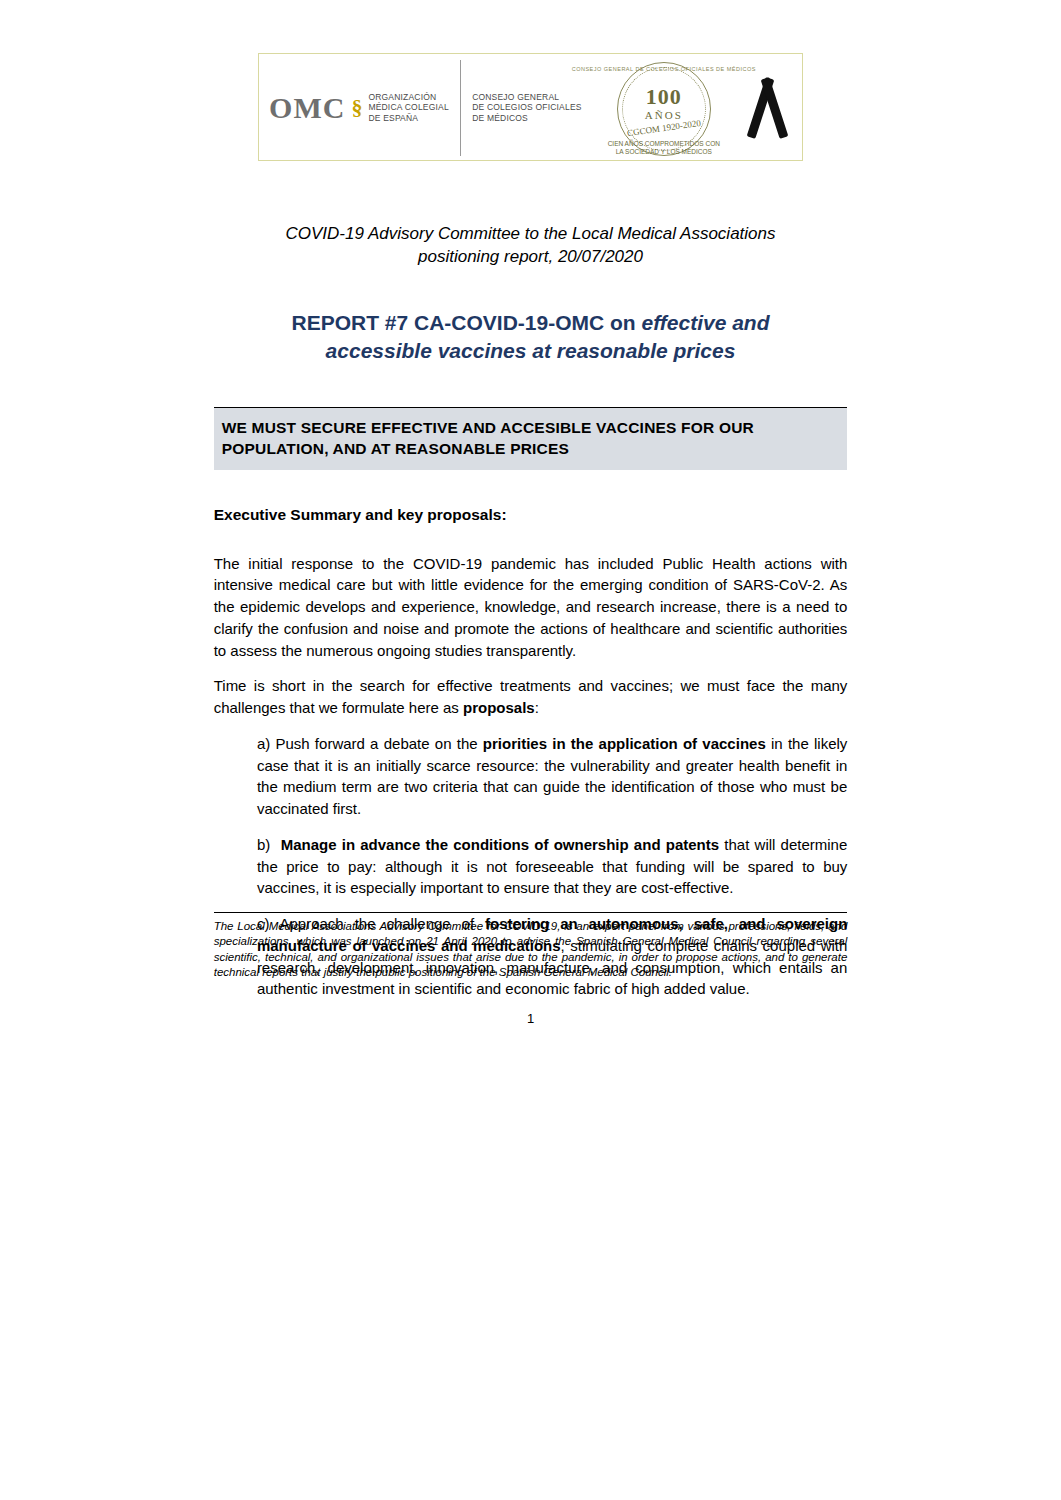OMC § ORGANIZACIÓN
MÉDICA COLEGIAL
DE ESPAÑA
CONSEJO GENERAL
DE COLEGIOS OFICIALES
DE MÉDICOS
CONSEJO GENERAL DE COLEGIOS OFICIALES DE MÉDICOS
100
AÑOS
CGCOM 1920-2020
CIEN AÑOS COMPROMETIDOS CON
LA SOCIEDAD Y LOS MÉDICOS
COVID-19 Advisory Committee to the Local Medical Associations
positioning report, 20/07/2020
REPORT #7 CA-COVID-19-OMC on effective and
accessible vaccines at reasonable prices
WE MUST SECURE EFFECTIVE AND ACCESIBLE VACCINES FOR OUR POPULATION, AND AT REASONABLE PRICES
Executive Summary and key proposals:
The initial response to the COVID-19 pandemic has included Public Health actions with intensive medical care but with little evidence for the emerging condition of SARS-CoV-2. As the epidemic develops and experience, knowledge, and research increase, there is a need to clarify the confusion and noise and promote the actions of healthcare and scientific authorities to assess the numerous ongoing studies transparently.
Time is short in the search for effective treatments and vaccines; we must face the many challenges that we formulate here as proposals:
a) Push forward a debate on the priorities in the application of vaccines in the likely case that it is an initially scarce resource: the vulnerability and greater health benefit in the medium term are two criteria that can guide the identification of those who must be vaccinated first.
b) Manage in advance the conditions of ownership and patents that will determine the price to pay: although it is not foreseeable that funding will be spared to buy vaccines, it is especially important to ensure that they are cost-effective.
c) Approach the challenge of fostering an autonomous, safe, and sovereign manufacture of vaccines and medications, stimulating complete chains coupled with research, development, innovation, manufacture, and consumption, which entails an authentic investment in scientific and economic fabric of high added value.
The Local Medical Associations Advisory Committee for COVID-19, is an expert panel from various professions, fields, and specializations, which was launched on 21 April 2020 to advise the Spanish General Medical Council regarding several scientific, technical, and organizational issues that arise due to the pandemic, in order to propose actions, and to generate technical reports that justify the public positioning of the Spanish General Medical Council.
1